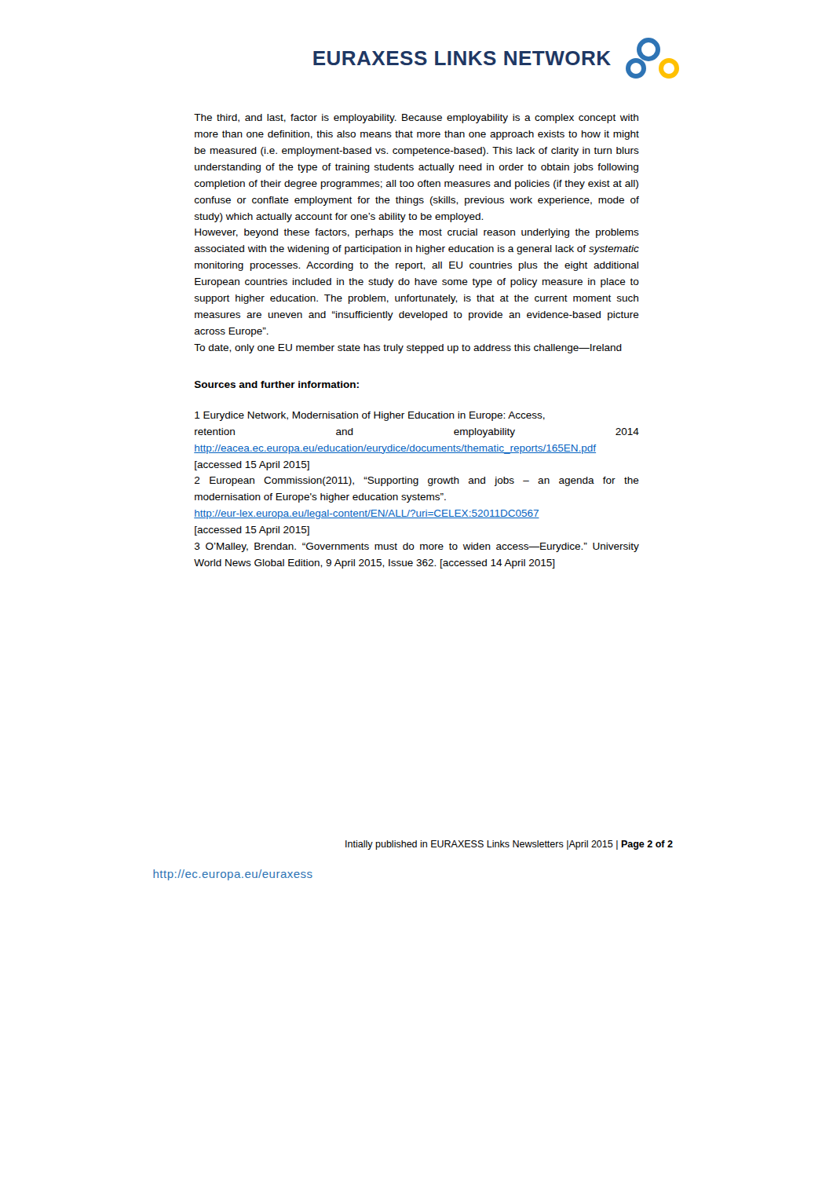EURAXESS LINKS NETWORK
The third, and last, factor is employability. Because employability is a complex concept with more than one definition, this also means that more than one approach exists to how it might be measured (i.e. employment-based vs. competence-based). This lack of clarity in turn blurs understanding of the type of training students actually need in order to obtain jobs following completion of their degree programmes; all too often measures and policies (if they exist at all) confuse or conflate employment for the things (skills, previous work experience, mode of study) which actually account for one’s ability to be employed.
However, beyond these factors, perhaps the most crucial reason underlying the problems associated with the widening of participation in higher education is a general lack of systematic monitoring processes. According to the report, all EU countries plus the eight additional European countries included in the study do have some type of policy measure in place to support higher education. The problem, unfortunately, is that at the current moment such measures are uneven and “insufficiently developed to provide an evidence-based picture across Europe”.
To date, only one EU member state has truly stepped up to address this challenge—Ireland
Sources and further information:
1 Eurydice Network, Modernisation of Higher Education in Europe: Access,
retention and employability 2014
http://eacea.ec.europa.eu/education/eurydice/documents/thematic_reports/165EN.pdf [accessed 15 April 2015]
2 European Commission(2011), “Supporting growth and jobs – an agenda for the modernisation of Europe's higher education systems”.
http://eur-lex.europa.eu/legal-content/EN/ALL/?uri=CELEX:52011DC0567
[accessed 15 April 2015]
3 O’Malley, Brendan. “Governments must do more to widen access—Eurydice.” University World News Global Edition, 9 April 2015, Issue 362. [accessed 14 April 2015]
Intially published in EURAXESS Links Newsletters |April 2015 | Page 2 of 2
http://ec.europa.eu/euraxess